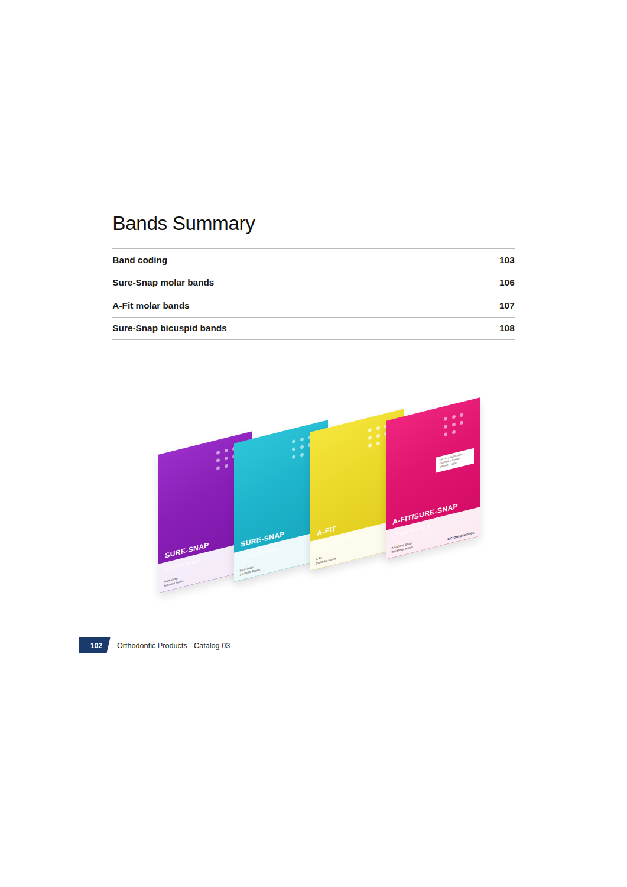Bands Summary
| Band coding | 103 |
| Sure-Snap molar bands | 106 |
| A-Fit molar bands | 107 |
| Sure-Snap bicuspid bands | 108 |
SURE-SNAP
BICUSPID BANDS
Sure-Snap
Bicuspid Bands
GC
SURE-SNAP
1ST MOLAR BANDS
Sure-Snap
1st Molar Bands
GC
A-FIT
1ST MOLAR BANDS
A-Fit
1st Molar Bands
GC
A-FIT/SURE-SNAP
2nd MOLAR BANDS
□ A-FIT □ SURE-SNAP
□ UPPER □ LOWER
□ RIGHT □ LEFT
A-Fit/Sure-Snap
2nd Molar Bands
GC Orthodontics
102
Orthodontic Products - Catalog 03